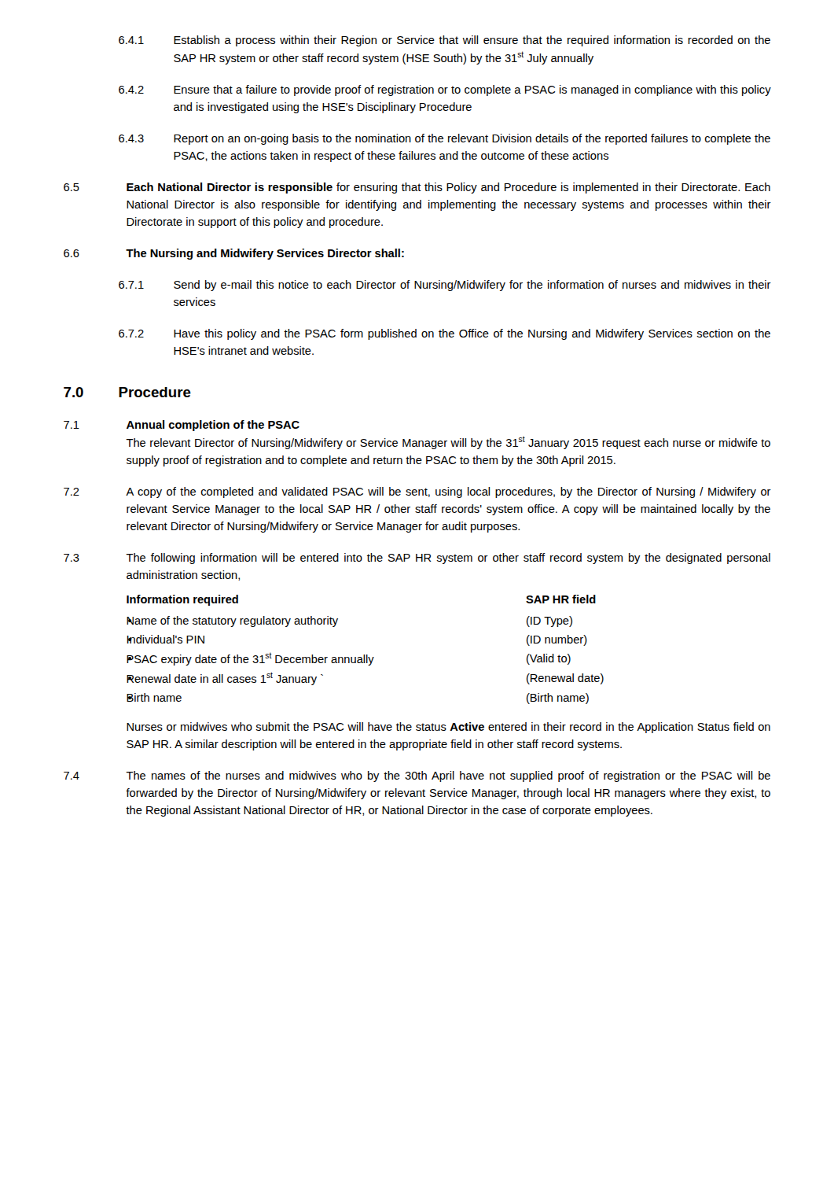6.4.1
Establish a process within their Region or Service that will ensure that the required information is recorded on the SAP HR system or other staff record system (HSE South) by the 31st July annually
6.4.2
Ensure that a failure to provide proof of registration or to complete a PSAC is managed in compliance with this policy and is investigated using the HSE's Disciplinary Procedure
6.4.3
Report on an on-going basis to the nomination of the relevant Division details of the reported failures to complete the PSAC, the actions taken in respect of these failures and the outcome of these actions
6.5
Each National Director is responsible for ensuring that this Policy and Procedure is implemented in their Directorate. Each National Director is also responsible for identifying and implementing the necessary systems and processes within their Directorate in support of this policy and procedure.
6.6
The Nursing and Midwifery Services Director shall:
6.7.1
Send by e-mail this notice to each Director of Nursing/Midwifery for the information of nurses and midwives in their services
6.7.2
Have this policy and the PSAC form published on the Office of the Nursing and Midwifery Services section on the HSE's intranet and website.
7.0 Procedure
7.1
Annual completion of the PSAC
The relevant Director of Nursing/Midwifery or Service Manager will by the 31st January 2015 request each nurse or midwife to supply proof of registration and to complete and return the PSAC to them by the 30th April 2015.
7.2
A copy of the completed and validated PSAC will be sent, using local procedures, by the Director of Nursing / Midwifery or relevant Service Manager to the local SAP HR / other staff records' system office. A copy will be maintained locally by the relevant Director of Nursing/Midwifery or Service Manager for audit purposes.
7.3
The following information will be entered into the SAP HR system or other staff record system by the designated personal administration section,
| Information required | SAP HR field |
| Name of the statutory regulatory authority | (ID Type) |
| Individual's PIN | (ID number) |
| PSAC expiry date of the 31 st December annually | (Valid to) |
| Renewal date in all cases 1 st January ` | (Renewal date) |
| Birth name | (Birth name) |
Nurses or midwives who submit the PSAC will have the status Active entered in their record in the Application Status field on SAP HR. A similar description will be entered in the appropriate field in other staff record systems.
7.4
The names of the nurses and midwives who by the 30th April have not supplied proof of registration or the PSAC will be forwarded by the Director of Nursing/Midwifery or relevant Service Manager, through local HR managers where they exist, to the Regional Assistant National Director of HR, or National Director in the case of corporate employees.